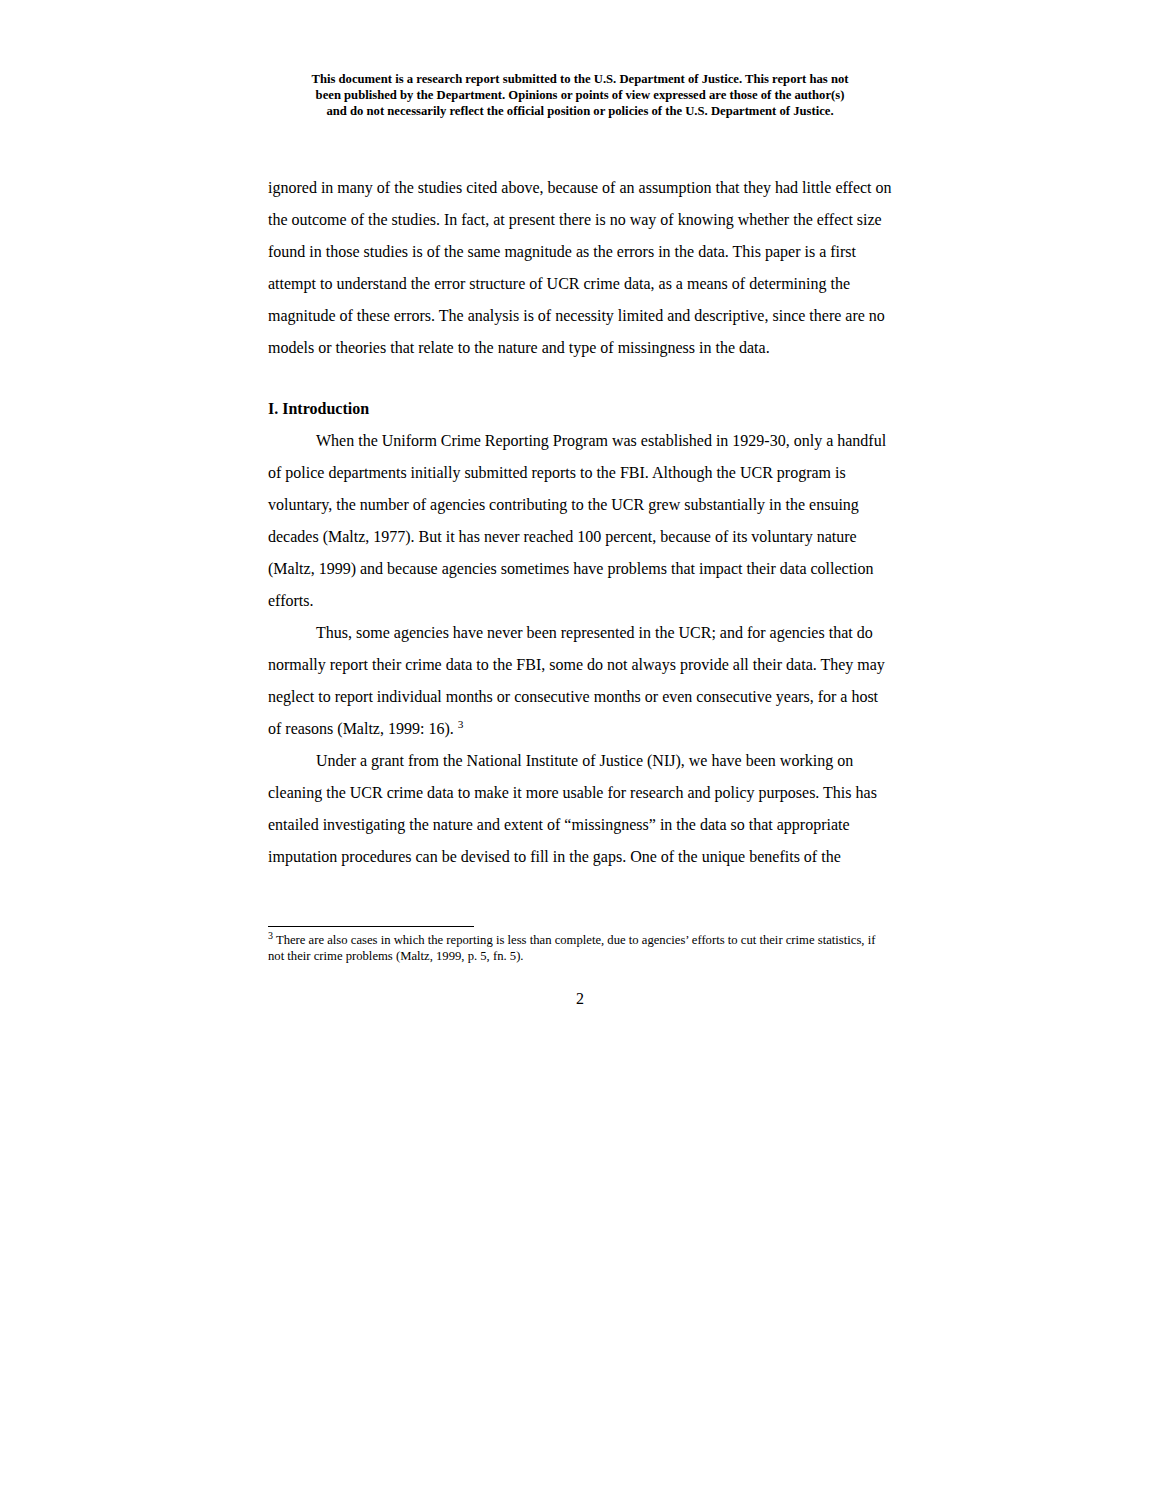This document is a research report submitted to the U.S. Department of Justice. This report has not
been published by the Department. Opinions or points of view expressed are those of the author(s)
and do not necessarily reflect the official position or policies of the U.S. Department of Justice.
ignored in many of the studies cited above, because of an assumption that they had little effect on the outcome of the studies. In fact, at present there is no way of knowing whether the effect size found in those studies is of the same magnitude as the errors in the data. This paper is a first attempt to understand the error structure of UCR crime data, as a means of determining the magnitude of these errors. The analysis is of necessity limited and descriptive, since there are no models or theories that relate to the nature and type of missingness in the data.
I. Introduction
When the Uniform Crime Reporting Program was established in 1929-30, only a handful of police departments initially submitted reports to the FBI. Although the UCR program is voluntary, the number of agencies contributing to the UCR grew substantially in the ensuing decades (Maltz, 1977). But it has never reached 100 percent, because of its voluntary nature (Maltz, 1999) and because agencies sometimes have problems that impact their data collection efforts.
Thus, some agencies have never been represented in the UCR; and for agencies that do normally report their crime data to the FBI, some do not always provide all their data. They may neglect to report individual months or consecutive months or even consecutive years, for a host of reasons (Maltz, 1999: 16). 3
Under a grant from the National Institute of Justice (NIJ), we have been working on cleaning the UCR crime data to make it more usable for research and policy purposes. This has entailed investigating the nature and extent of “missingness” in the data so that appropriate imputation procedures can be devised to fill in the gaps. One of the unique benefits of the
3 There are also cases in which the reporting is less than complete, due to agencies’ efforts to cut their crime statistics, if not their crime problems (Maltz, 1999, p. 5, fn. 5).
2